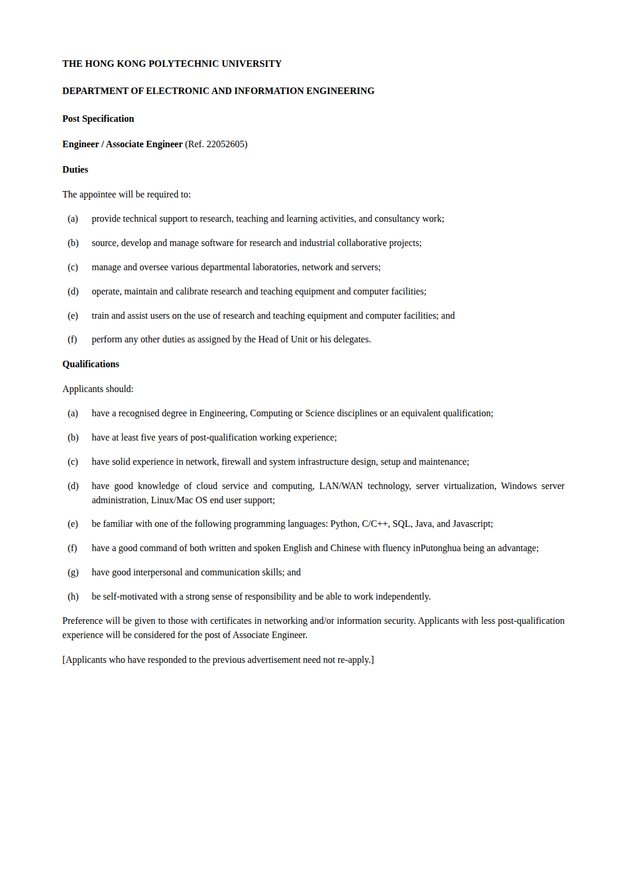THE HONG KONG POLYTECHNIC UNIVERSITY
DEPARTMENT OF ELECTRONIC AND INFORMATION ENGINEERING
Post Specification
Engineer / Associate Engineer (Ref. 22052605)
Duties
The appointee will be required to:
(a) provide technical support to research, teaching and learning activities, and consultancy work;
(b) source, develop and manage software for research and industrial collaborative projects;
(c) manage and oversee various departmental laboratories, network and servers;
(d) operate, maintain and calibrate research and teaching equipment and computer facilities;
(e) train and assist users on the use of research and teaching equipment and computer facilities; and
(f) perform any other duties as assigned by the Head of Unit or his delegates.
Qualifications
Applicants should:
(a) have a recognised degree in Engineering, Computing or Science disciplines or an equivalent qualification;
(b) have at least five years of post-qualification working experience;
(c) have solid experience in network, firewall and system infrastructure design, setup and maintenance;
(d) have good knowledge of cloud service and computing, LAN/WAN technology, server virtualization, Windows server administration, Linux/Mac OS end user support;
(e) be familiar with one of the following programming languages: Python, C/C++, SQL, Java, and Javascript;
(f) have a good command of both written and spoken English and Chinese with fluency inPutonghua being an advantage;
(g) have good interpersonal and communication skills; and
(h) be self-motivated with a strong sense of responsibility and be able to work independently.
Preference will be given to those with certificates in networking and/or information security. Applicants with less post-qualification experience will be considered for the post of Associate Engineer.
[Applicants who have responded to the previous advertisement need not re-apply.]